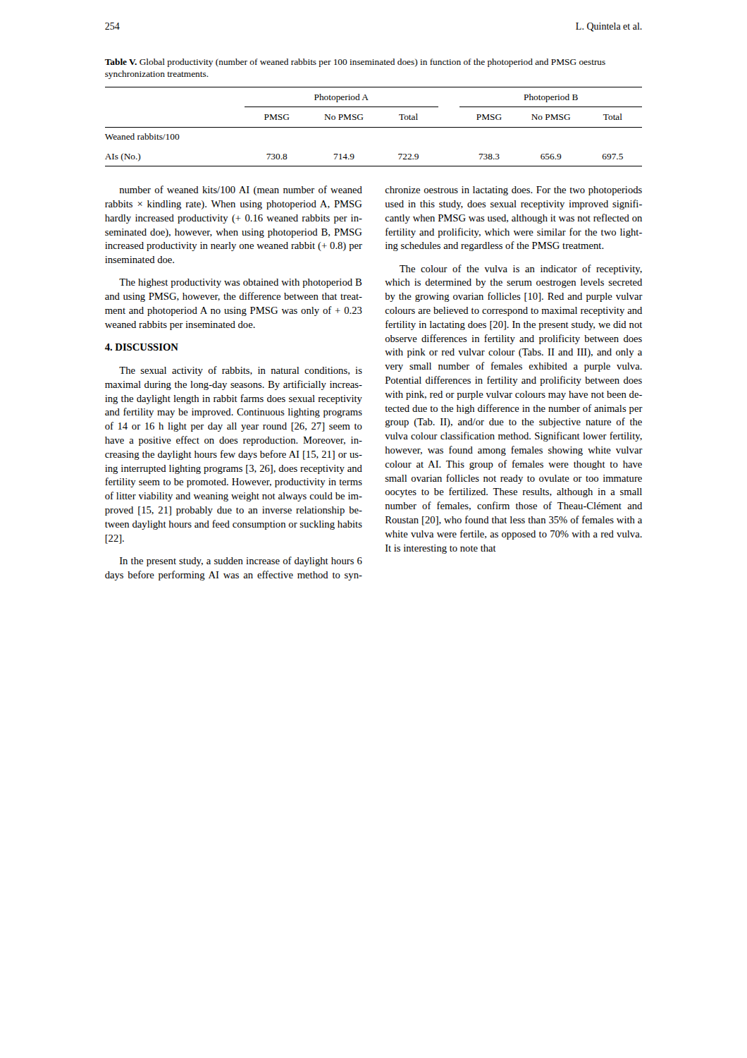254 L. Quintela et al.
Table V. Global productivity (number of weaned rabbits per 100 inseminated does) in function of the photoperiod and PMSG oestrus synchronization treatments.
| | Photoperiod A | | Photoperiod B |
| --- | --- | --- | --- |
| | PMSG | No PMSG | Total | | PMSG | No PMSG | Total |
| Weaned rabbits/100 | | | | | | | |
| AIs (No.) | 730.8 | 714.9 | 722.9 | | 738.3 | 656.9 | 697.5 |
number of weaned kits/100 AI (mean number of weaned rabbits × kindling rate). When using photoperiod A, PMSG hardly increased productivity (+ 0.16 weaned rabbits per inseminated doe), however, when using photoperiod B, PMSG increased productivity in nearly one weaned rabbit (+ 0.8) per inseminated doe.
The highest productivity was obtained with photoperiod B and using PMSG, however, the difference between that treatment and photoperiod A no using PMSG was only of + 0.23 weaned rabbits per inseminated doe.
4. DISCUSSION
The sexual activity of rabbits, in natural conditions, is maximal during the long-day seasons. By artificially increasing the daylight length in rabbit farms does sexual receptivity and fertility may be improved. Continuous lighting programs of 14 or 16 h light per day all year round [26, 27] seem to have a positive effect on does reproduction. Moreover, increasing the daylight hours few days before AI [15, 21] or using interrupted lighting programs [3, 26], does receptivity and fertility seem to be promoted. However, productivity in terms of litter viability and weaning weight not always could be improved [15, 21] probably due to an inverse relationship between daylight hours and feed consumption or suckling habits [22].
In the present study, a sudden increase of daylight hours 6 days before performing AI was an effective method to synchronize oestrous in lactating does. For the two photoperiods used in this study, does sexual receptivity improved significantly when PMSG was used, although it was not reflected on fertility and prolificity, which were similar for the two lighting schedules and regardless of the PMSG treatment.
The colour of the vulva is an indicator of receptivity, which is determined by the serum oestrogen levels secreted by the growing ovarian follicles [10]. Red and purple vulvar colours are believed to correspond to maximal receptivity and fertility in lactating does [20]. In the present study, we did not observe differences in fertility and prolificity between does with pink or red vulvar colour (Tabs. II and III), and only a very small number of females exhibited a purple vulva. Potential differences in fertility and prolificity between does with pink, red or purple vulvar colours may have not been detected due to the high difference in the number of animals per group (Tab. II), and/or due to the subjective nature of the vulva colour classification method. Significant lower fertility, however, was found among females showing white vulvar colour at AI. This group of females were thought to have small ovarian follicles not ready to ovulate or too immature oocytes to be fertilized. These results, although in a small number of females, confirm those of Theau-Clément and Roustan [20], who found that less than 35% of females with a white vulva were fertile, as opposed to 70% with a red vulva. It is interesting to note that